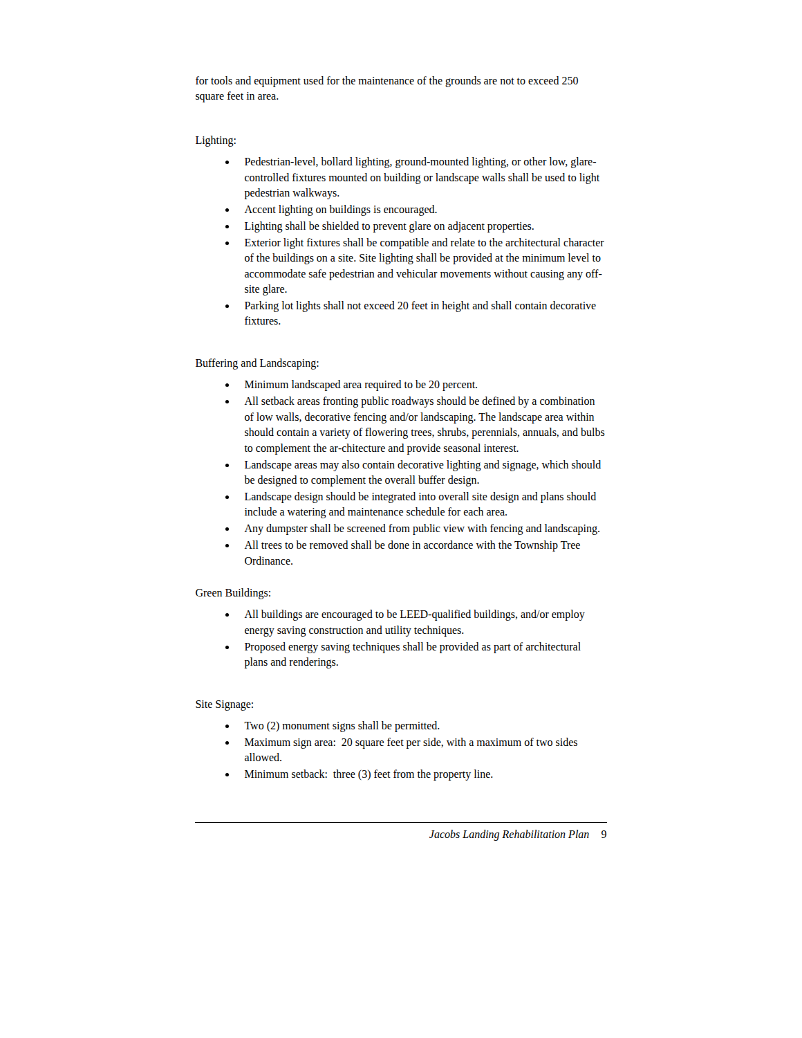for tools and equipment used for the maintenance of the grounds are not to exceed 250 square feet in area.
Lighting:
Pedestrian-level, bollard lighting, ground-mounted lighting, or other low, glare-controlled fixtures mounted on building or landscape walls shall be used to light pedestrian walkways.
Accent lighting on buildings is encouraged.
Lighting shall be shielded to prevent glare on adjacent properties.
Exterior light fixtures shall be compatible and relate to the architectural character of the buildings on a site. Site lighting shall be provided at the minimum level to accommodate safe pedestrian and vehicular movements without causing any off-site glare.
Parking lot lights shall not exceed 20 feet in height and shall contain decorative fixtures.
Buffering and Landscaping:
Minimum landscaped area required to be 20 percent.
All setback areas fronting public roadways should be defined by a combination of low walls, decorative fencing and/or landscaping. The landscape area within should contain a variety of flowering trees, shrubs, perennials, annuals, and bulbs to complement the ar‐chitecture and provide seasonal interest.
Landscape areas may also contain decorative lighting and signage, which should be designed to complement the overall buffer design.
Landscape design should be integrated into overall site design and plans should include a watering and maintenance schedule for each area.
Any dumpster shall be screened from public view with fencing and landscaping.
All trees to be removed shall be done in accordance with the Township Tree Ordinance.
Green Buildings:
All buildings are encouraged to be LEED-qualified buildings, and/or employ energy saving construction and utility techniques.
Proposed energy saving techniques shall be provided as part of architectural plans and renderings.
Site Signage:
Two (2) monument signs shall be permitted.
Maximum sign area: 20 square feet per side, with a maximum of two sides allowed.
Minimum setback: three (3) feet from the property line.
Jacobs Landing Rehabilitation Plan 9